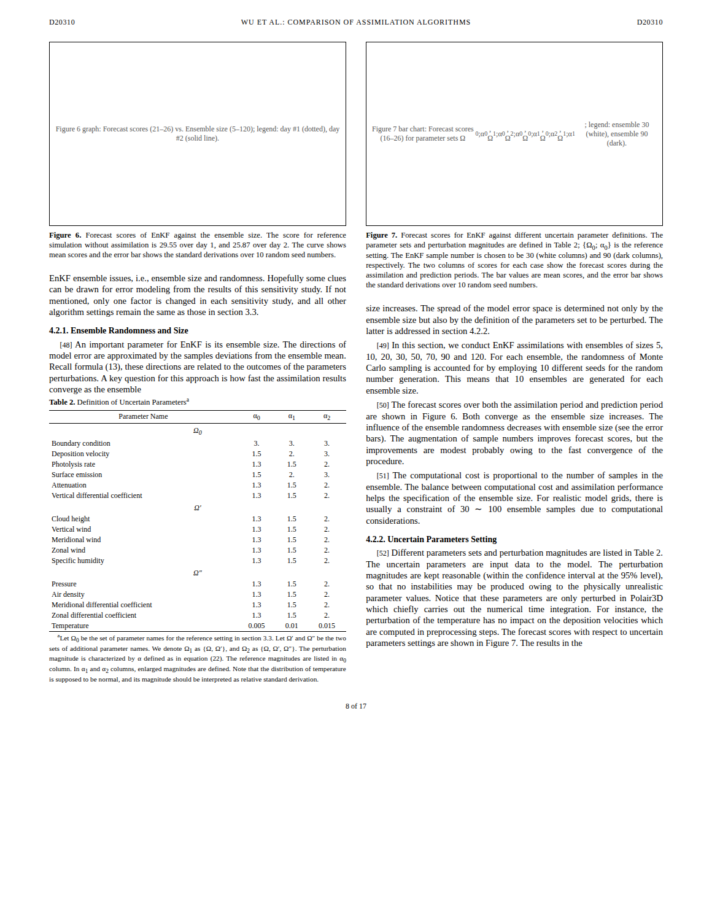D20310 WU ET AL.: COMPARISON OF ASSIMILATION ALGORITHMS D20310
Figure 6 graph: Forecast scores (21–26) vs. Ensemble size (5–120); legend: day #1 (dotted), day #2 (solid line).
Figure 6. Forecast scores of EnKF against the ensemble size. The score for reference simulation without assimilation is 29.55 over day 1, and 25.87 over day 2. The curve shows mean scores and the error bar shows the standard derivations over 10 random seed numbers.
EnKF ensemble issues, i.e., ensemble size and randomness. Hopefully some clues can be drawn for error modeling from the results of this sensitivity study. If not mentioned, only one factor is changed in each sensitivity study, and all other algorithm settings remain the same as those in section 3.3.
4.2.1. Ensemble Randomness and Size
[48] An important parameter for EnKF is its ensemble size. The directions of model error are approximated by the samples deviations from the ensemble mean. Recall formula (13), these directions are related to the outcomes of the parameters perturbations. A key question for this approach is how fast the assimilation results converge as the ensemble
Table 2. Definition of Uncertain Parameters a
| Parameter Name | α 0 | α 1 | α 2 |
| --- | --- | --- | --- |
| Ω 0 |
| Boundary condition | 3. | 3. | 3. |
| Deposition velocity | 1.5 | 2. | 3. |
| Photolysis rate | 1.3 | 1.5 | 2. |
| Surface emission | 1.5 | 2. | 3. |
| Attenuation | 1.3 | 1.5 | 2. |
| Vertical differential coefficient | 1.3 | 1.5 | 2. |
| Ω′ |
| Cloud height | 1.3 | 1.5 | 2. |
| Vertical wind | 1.3 | 1.5 | 2. |
| Meridional wind | 1.3 | 1.5 | 2. |
| Zonal wind | 1.3 | 1.5 | 2. |
| Specific humidity | 1.3 | 1.5 | 2. |
| Ω″ |
| Pressure | 1.3 | 1.5 | 2. |
| Air density | 1.3 | 1.5 | 2. |
| Meridional differential coefficient | 1.3 | 1.5 | 2. |
| Zonal differential coefficient | 1.3 | 1.5 | 2. |
| Temperature | 0.005 | 0.01 | 0.015 |
aLet Ω0 be the set of parameter names for the reference setting in section 3.3. Let Ω′ and Ω″ be the two sets of additional parameter names. We denote Ω1 as {Ω, Ω′}, and Ω2 as {Ω, Ω′, Ω″}. The perturbation magnitude is characterized by α defined as in equation (22). The reference magnitudes are listed in α0 column. In α1 and α2 columns, enlarged magnitudes are defined. Note that the distribution of temperature is supposed to be normal, and its magnitude should be interpreted as relative standard derivation.
Figure 7 bar chart: Forecast scores (16–26) for parameter sets Ω0;α0, Ω1;α0, Ω2;α0, Ω0;α1, Ω0;α2, Ω1;α1; legend: ensemble 30 (white), ensemble 90 (dark).
Figure 7. Forecast scores for EnKF against different uncertain parameter definitions. The parameter sets and perturbation magnitudes are defined in Table 2; {Ω0; α0} is the reference setting. The EnKF sample number is chosen to be 30 (white columns) and 90 (dark columns), respectively. The two columns of scores for each case show the forecast scores during the assimilation and prediction periods. The bar values are mean scores, and the error bar shows the standard derivations over 10 random seed numbers.
size increases. The spread of the model error space is determined not only by the ensemble size but also by the definition of the parameters set to be perturbed. The latter is addressed in section 4.2.2.
[49] In this section, we conduct EnKF assimilations with ensembles of sizes 5, 10, 20, 30, 50, 70, 90 and 120. For each ensemble, the randomness of Monte Carlo sampling is accounted for by employing 10 different seeds for the random number generation. This means that 10 ensembles are generated for each ensemble size.
[50] The forecast scores over both the assimilation period and prediction period are shown in Figure 6. Both converge as the ensemble size increases. The influence of the ensemble randomness decreases with ensemble size (see the error bars). The augmentation of sample numbers improves forecast scores, but the improvements are modest probably owing to the fast convergence of the procedure.
[51] The computational cost is proportional to the number of samples in the ensemble. The balance between computational cost and assimilation performance helps the specification of the ensemble size. For realistic model grids, there is usually a constraint of 30 ∼ 100 ensemble samples due to computational considerations.
4.2.2. Uncertain Parameters Setting
[52] Different parameters sets and perturbation magnitudes are listed in Table 2. The uncertain parameters are input data to the model. The perturbation magnitudes are kept reasonable (within the confidence interval at the 95% level), so that no instabilities may be produced owing to the physically unrealistic parameter values. Notice that these parameters are only perturbed in Polair3D which chiefly carries out the numerical time integration. For instance, the perturbation of the temperature has no impact on the deposition velocities which are computed in preprocessing steps. The forecast scores with respect to uncertain parameters settings are shown in Figure 7. The results in the
8 of 17